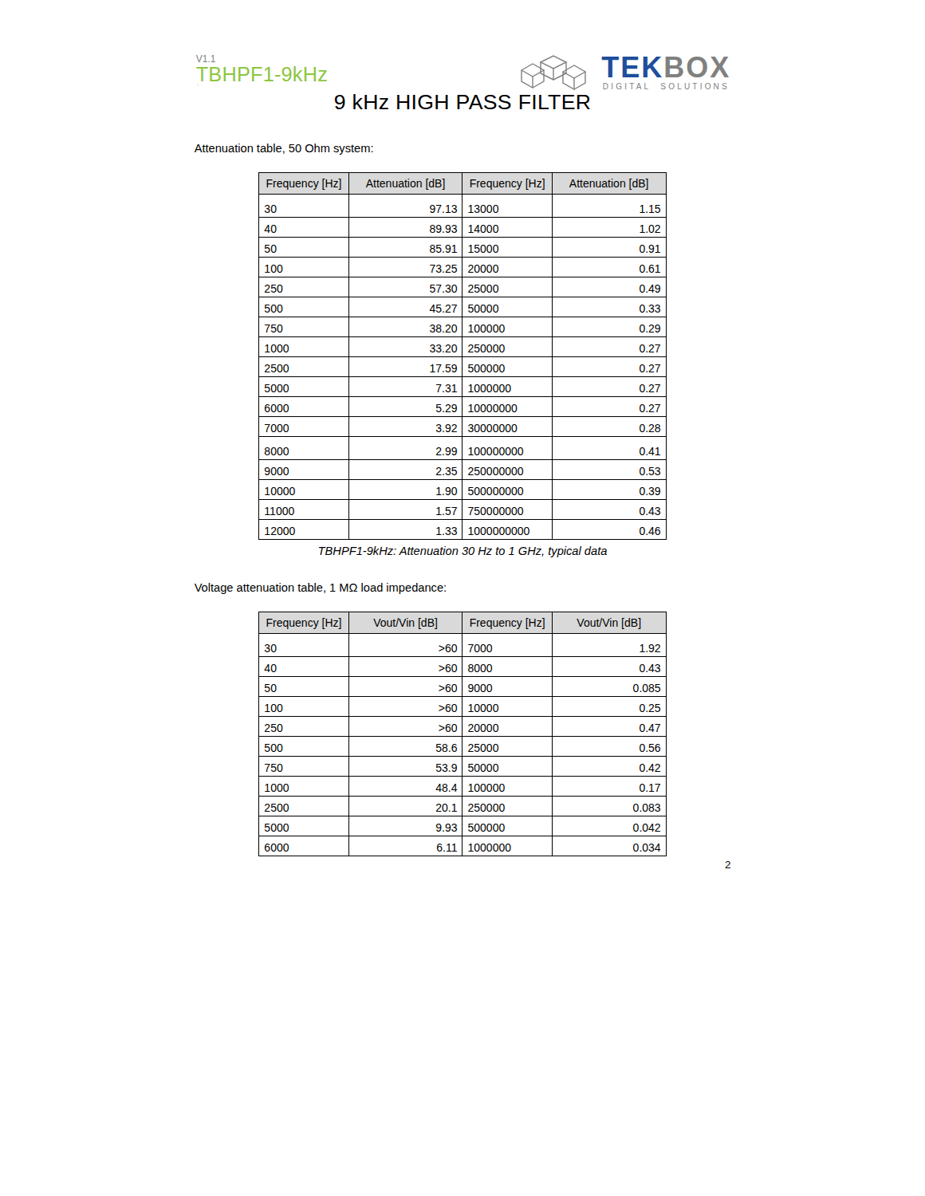V1.1
TBHPF1-9kHz
`
TEK BOX
DIGITAL SOLUTIONS
9 kHz HIGH PASS FILTER
Attenuation table, 50 Ohm system:
| Frequency [Hz] | Attenuation [dB] | Frequency [Hz] | Attenuation [dB] |
| --- | --- | --- | --- |
| 30 | 97.13 | 13000 | 1.15 |
| 40 | 89.93 | 14000 | 1.02 |
| 50 | 85.91 | 15000 | 0.91 |
| 100 | 73.25 | 20000 | 0.61 |
| 250 | 57.30 | 25000 | 0.49 |
| 500 | 45.27 | 50000 | 0.33 |
| 750 | 38.20 | 100000 | 0.29 |
| 1000 | 33.20 | 250000 | 0.27 |
| 2500 | 17.59 | 500000 | 0.27 |
| 5000 | 7.31 | 1000000 | 0.27 |
| 6000 | 5.29 | 10000000 | 0.27 |
| 7000 | 3.92 | 30000000 | 0.28 |
| 8000 | 2.99 | 100000000 | 0.41 |
| 9000 | 2.35 | 250000000 | 0.53 |
| 10000 | 1.90 | 500000000 | 0.39 |
| 11000 | 1.57 | 750000000 | 0.43 |
| 12000 | 1.33 | 1000000000 | 0.46 |
TBHPF1-9kHz: Attenuation 30 Hz to 1 GHz, typical data
Voltage attenuation table, 1 MΩ load impedance:
| Frequency [Hz] | Vout/Vin [dB] | Frequency [Hz] | Vout/Vin [dB] |
| --- | --- | --- | --- |
| 30 | >60 | 7000 | 1.92 |
| 40 | >60 | 8000 | 0.43 |
| 50 | >60 | 9000 | 0.085 |
| 100 | >60 | 10000 | 0.25 |
| 250 | >60 | 20000 | 0.47 |
| 500 | 58.6 | 25000 | 0.56 |
| 750 | 53.9 | 50000 | 0.42 |
| 1000 | 48.4 | 100000 | 0.17 |
| 2500 | 20.1 | 250000 | 0.083 |
| 5000 | 9.93 | 500000 | 0.042 |
| 6000 | 6.11 | 1000000 | 0.034 |
2